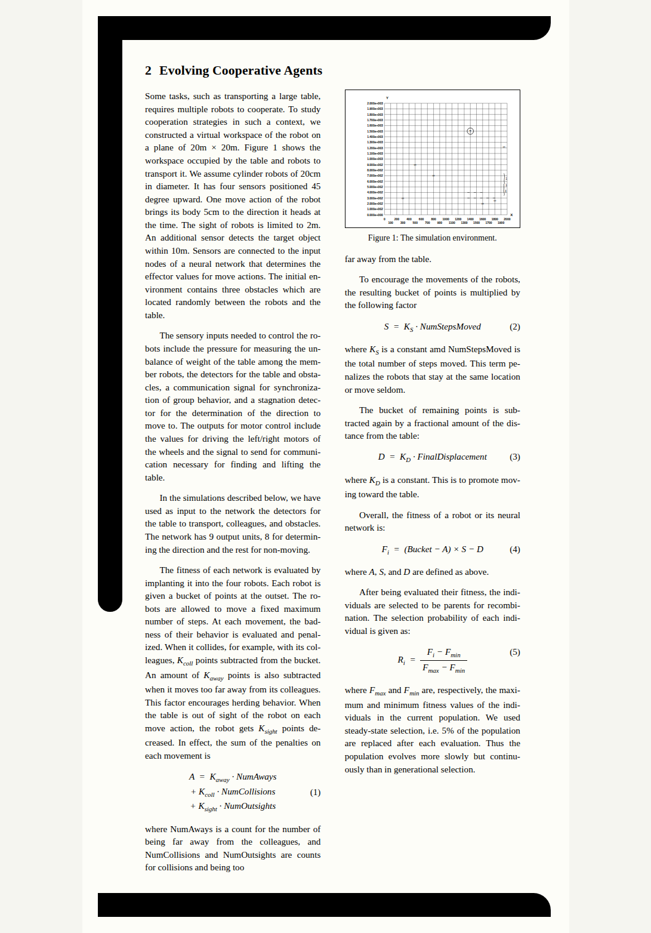2 Evolving Cooperative Agents
Some tasks, such as transporting a large table, requires multiple robots to cooperate. To study cooperation strategies in such a context, we constructed a virtual workspace of the robot on a plane of 20m × 20m. Figure 1 shows the workspace occupied by the table and robots to transport it. We assume cylinder robots of 20cm in diameter. It has four sensors positioned 45 degree upward. One move action of the robot brings its body 5cm to the direction it heads at the time. The sight of robots is limited to 2m. An additional sensor detects the target object within 10m. Sensors are connected to the input nodes of a neural network that determines the effector values for move actions. The initial environment contains three obstacles which are located randomly between the robots and the table.
The sensory inputs needed to control the robots include the pressure for measuring the unbalance of weight of the table among the member robots, the detectors for the table and obstacles, a communication signal for synchronization of group behavior, and a stagnation detector for the determination of the direction to move to. The outputs for motor control include the values for driving the left/right motors of the wheels and the signal to send for communication necessary for finding and lifting the table.
In the simulations described below, we have used as input to the network the detectors for the table to transport, colleagues, and obstacles. The network has 9 output units, 8 for determining the direction and the rest for non-moving.
The fitness of each network is evaluated by implanting it into the four robots. Each robot is given a bucket of points at the outset. The robots are allowed to move a fixed maximum number of steps. At each movement, the badness of their behavior is evaluated and penalized. When it collides, for example, with its colleagues, Kcoll points subtracted from the bucket. An amount of Kaway points is also subtracted when it moves too far away from its colleagues. This factor encourages herding behavior. When the table is out of sight of the robot on each move action, the robot gets Ksight points decreased. In effect, the sum of the penalties on each movement is
A = Kaway · NumAways
+ Kcoll · NumCollisions
+ Ksight · NumOutsights
(1)
where NumAways is a count for the number of being far away from the colleagues, and NumCollisions and NumOutsights are counts for collisions and being too
Y 2.000e+003 1.900e+003 1.800e+003 1.700e+003 1.600e+003 1.500e+003 1.400e+003 1.300e+003 1.200e+003 1.100e+003 1.000e+003 9.000e+002 8.000e+002 7.000e+002 6.000e+002 5.000e+002 4.000e+002 3.000e+002 2.000e+002 1.000e+002 0.000e+000 T ∞ ∞ ∞ ∞ ∞ ∞ 1 1 0 X 0 200 400 600 800 1000 1200 1400 1600 1800 2000 100 300 500 700 900 1100 1300 1500 1700 1900
Figure 1: The simulation environment.
far away from the table.
To encourage the movements of the robots, the resulting bucket of points is multiplied by the following factor
S = KS · NumStepsMoved (2)
where KS is a constant amd NumStepsMoved is the total number of steps moved. This term penalizes the robots that stay at the same location or move seldom.
The bucket of remaining points is subtracted again by a fractional amount of the distance from the table:
D = KD · FinalDisplacement (3)
where KD is a constant. This is to promote moving toward the table.
Overall, the fitness of a robot or its neural network is:
Fi = (Bucket − A) × S − D (4)
where A, S, and D are defined as above.
After being evaluated their fitness, the individuals are selected to be parents for recombination. The selection probability of each individual is given as:
Ri = Fi − Fmin Fmax − Fmin (5)
where Fmax and Fmin are, respectively, the maximum and minimum fitness values of the individuals in the current population. We used steady-state selection, i.e. 5% of the population are replaced after each evaluation. Thus the population evolves more slowly but continuously than in generational selection.